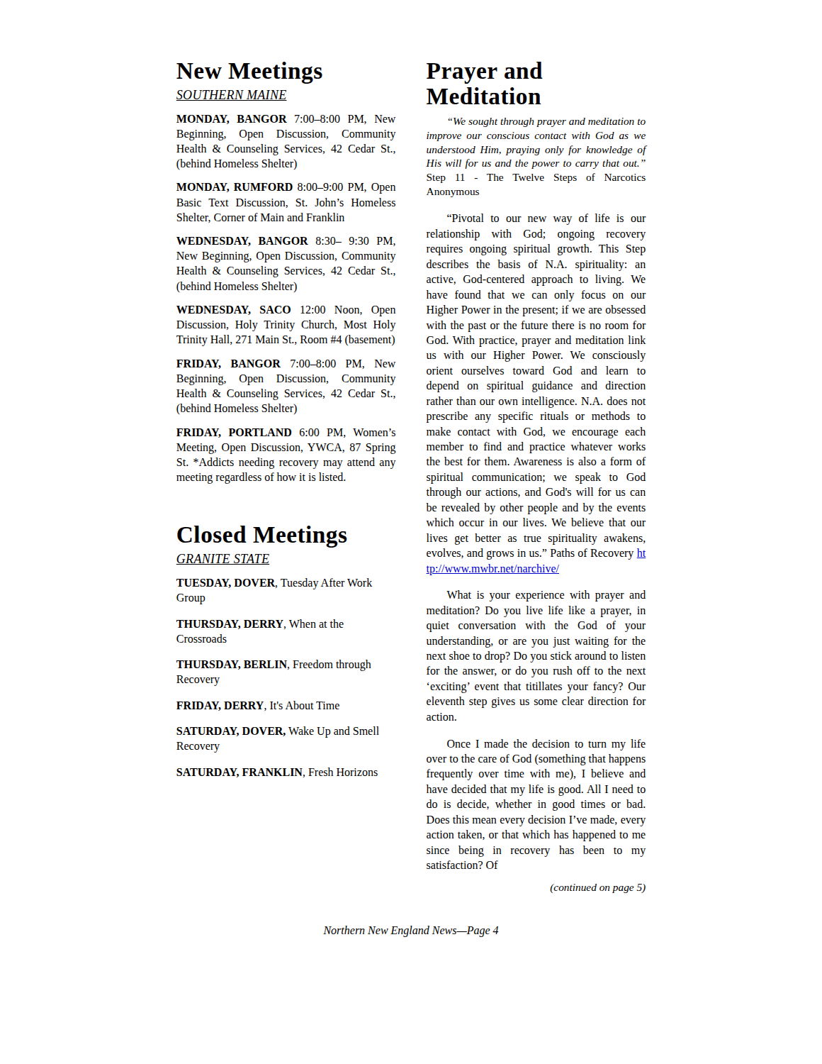New Meetings
SOUTHERN MAINE
MONDAY, BANGOR 7:00–8:00 PM, New Beginning, Open Discussion, Community Health & Counseling Services, 42 Cedar St., (behind Homeless Shelter)
MONDAY, RUMFORD 8:00–9:00 PM, Open Basic Text Discussion, St. John’s Homeless Shelter, Corner of Main and Franklin
WEDNESDAY, BANGOR 8:30– 9:30 PM, New Beginning, Open Discussion, Community Health & Counseling Services, 42 Cedar St., (behind Homeless Shelter)
WEDNESDAY, SACO 12:00 Noon, Open Discussion, Holy Trinity Church, Most Holy Trinity Hall, 271 Main St., Room #4 (basement)
FRIDAY, BANGOR 7:00–8:00 PM, New Beginning, Open Discussion, Community Health & Counseling Services, 42 Cedar St., (behind Homeless Shelter)
FRIDAY, PORTLAND 6:00 PM, Women’s Meeting, Open Discussion, YWCA, 87 Spring St. *Addicts needing recovery may attend any meeting regardless of how it is listed.
Closed Meetings
GRANITE STATE
TUESDAY, DOVER, Tuesday After Work Group
THURSDAY, DERRY, When at the Crossroads
THURSDAY, BERLIN, Freedom through Recovery
FRIDAY, DERRY, It's About Time
SATURDAY, DOVER, Wake Up and Smell Recovery
SATURDAY, FRANKLIN, Fresh Horizons
Prayer and Meditation
“We sought through prayer and meditation to improve our conscious contact with God as we understood Him, praying only for knowledge of His will for us and the power to carry that out.” Step 11 - The Twelve Steps of Narcotics Anonymous
“Pivotal to our new way of life is our relationship with God; ongoing recovery requires ongoing spiritual growth. This Step describes the basis of N.A. spirituality: an active, God-centered approach to living. We have found that we can only focus on our Higher Power in the present; if we are obsessed with the past or the future there is no room for God. With practice, prayer and meditation link us with our Higher Power. We consciously orient ourselves toward God and learn to depend on spiritual guidance and direction rather than our own intelligence. N.A. does not prescribe any specific rituals or methods to make contact with God, we encourage each member to find and practice whatever works the best for them. Awareness is also a form of spiritual communication; we speak to God through our actions, and God's will for us can be revealed by other people and by the events which occur in our lives. We believe that our lives get better as true spirituality awakens, evolves, and grows in us.” Paths of Recovery http://www.mwbr.net/narchive/
What is your experience with prayer and meditation? Do you live life like a prayer, in quiet conversation with the God of your understanding, or are you just waiting for the next shoe to drop? Do you stick around to listen for the answer, or do you rush off to the next ‘exciting’ event that titillates your fancy? Our eleventh step gives us some clear direction for action.
Once I made the decision to turn my life over to the care of God (something that happens frequently over time with me), I believe and have decided that my life is good. All I need to do is decide, whether in good times or bad. Does this mean every decision I’ve made, every action taken, or that which has happened to me since being in recovery has been to my satisfaction? Of
(continued on page 5)
Northern New England News—Page 4